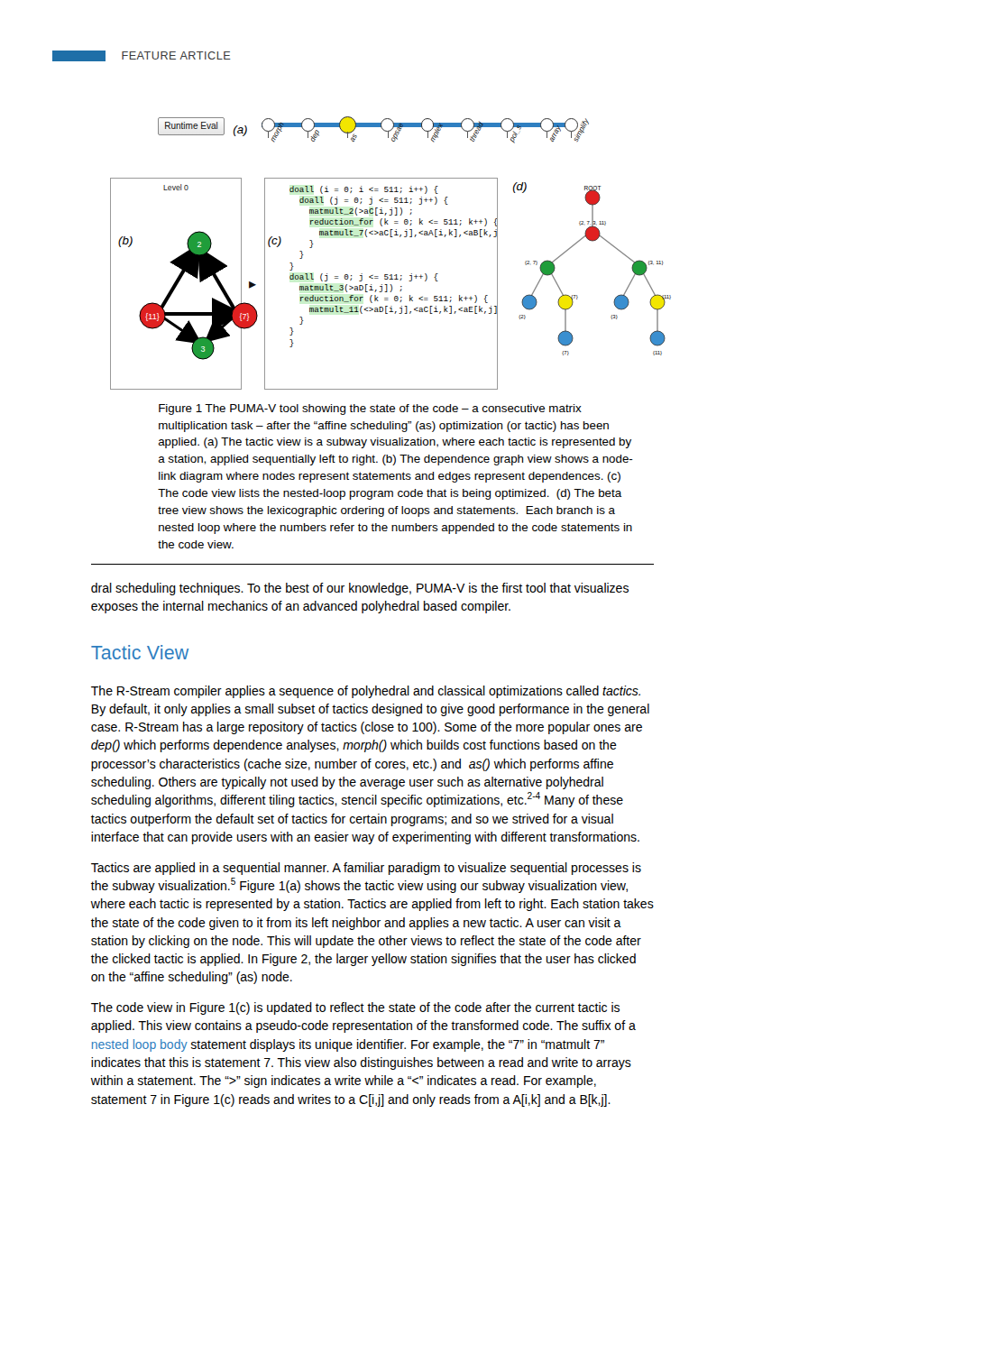FEATURE ARTICLE
Runtime Eval
(a)
morph
dep
as
opsae
mplex
thread
pol_s
array
simplify
Level 0
(b)
2 {11} {7} 3
▸
(c)
doall (i = 0; i <= 511; i++) { doall (j = 0; j <= 511; j++) { matmult_2(>aC[i,j]) ; reduction_for (k = 0; k <= 511; k++) { matmult_7(<>aC[i,j],<aA[i,k],<aB[k,j]) ; } } } doall (j = 0; j <= 511; j++) { matmult_3(>aD[i,j]) ; reduction_for (k = 0; k <= 511; k++) { matmult_11(<>aD[i,j],<aC[i,k],<aE[k,j]) ; } } }
(d)
ROOT {2, 7, 3, 11} {2, 7} {3, 11} {2} {7} {3} {11} {7} {11}
Figure 1 The PUMA-V tool showing the state of the code – a consecutive matrix multiplication task – after the “affine scheduling” (as) optimization (or tactic) has been applied. (a) The tactic view is a subway visualization, where each tactic is represented by a station, applied sequentially left to right. (b) The dependence graph view shows a node-link diagram where nodes represent statements and edges represent dependences. (c) The code view lists the nested-loop program code that is being optimized. (d) The beta tree view shows the lexicographic ordering of loops and statements. Each branch is a nested loop where the numbers refer to the numbers appended to the code statements in the code view.
dral scheduling techniques. To the best of our knowledge, PUMA-V is the first tool that visualizes exposes the internal mechanics of an advanced polyhedral based compiler.
Tactic View
The R-Stream compiler applies a sequence of polyhedral and classical optimizations called tactics. By default, it only applies a small subset of tactics designed to give good performance in the general case. R-Stream has a large repository of tactics (close to 100). Some of the more popular ones are dep() which performs dependence analyses, morph() which builds cost functions based on the processor’s characteristics (cache size, number of cores, etc.) and as() which performs affine scheduling. Others are typically not used by the average user such as alternative polyhedral scheduling algorithms, different tiling tactics, stencil specific optimizations, etc.2-4 Many of these tactics outperform the default set of tactics for certain programs; and so we strived for a visual interface that can provide users with an easier way of experimenting with different transformations.
Tactics are applied in a sequential manner. A familiar paradigm to visualize sequential processes is the subway visualization.5 Figure 1(a) shows the tactic view using our subway visualization view, where each tactic is represented by a station. Tactics are applied from left to right. Each station takes the state of the code given to it from its left neighbor and applies a new tactic. A user can visit a station by clicking on the node. This will update the other views to reflect the state of the code after the clicked tactic is applied. In Figure 2, the larger yellow station signifies that the user has clicked on the “affine scheduling” (as) node.
The code view in Figure 1(c) is updated to reflect the state of the code after the current tactic is applied. This view contains a pseudo-code representation of the transformed code. The suffix of a nested loop body statement displays its unique identifier. For example, the “7” in “matmult 7” indicates that this is statement 7. This view also distinguishes between a read and write to arrays within a statement. The “>” sign indicates a write while a “<” indicates a read. For example, statement 7 in Figure 1(c) reads and writes to a C[i,j] and only reads from a A[i,k] and a B[k,j].